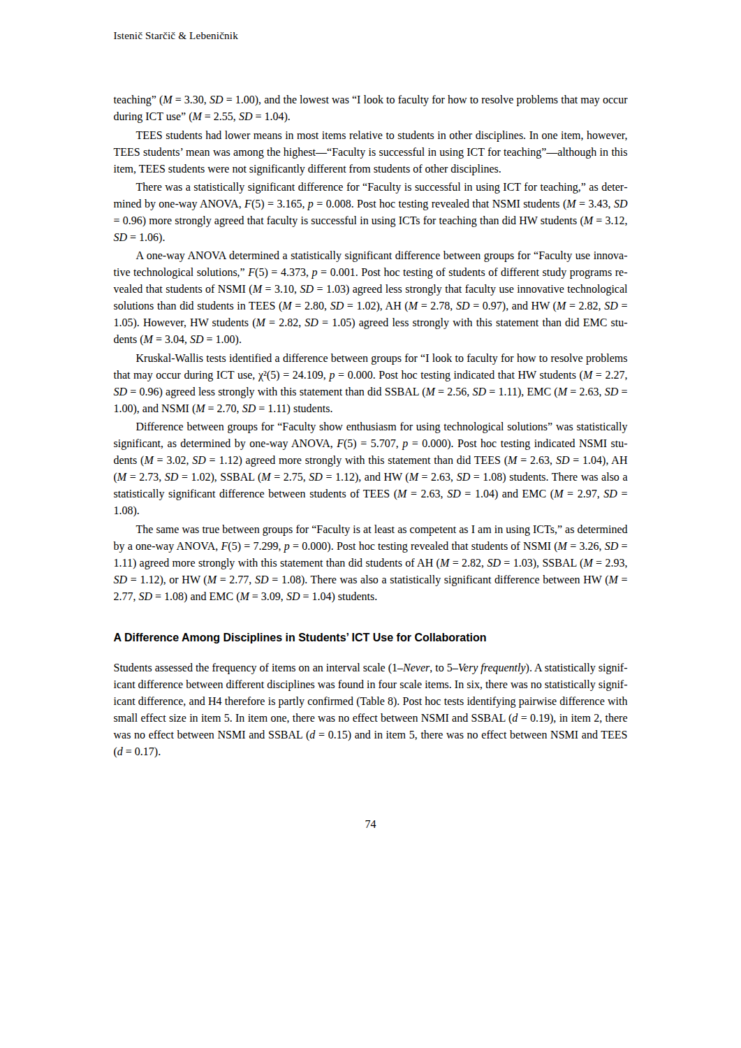Istenič Starčič & Lebeničnik
teaching” (M = 3.30, SD = 1.00), and the lowest was “I look to faculty for how to resolve problems that may occur during ICT use” (M = 2.55, SD = 1.04).
TEES students had lower means in most items relative to students in other disciplines. In one item, however, TEES students’ mean was among the highest—“Faculty is successful in using ICT for teaching”—although in this item, TEES students were not significantly different from students of other disciplines.
There was a statistically significant difference for “Faculty is successful in using ICT for teaching,” as determined by one-way ANOVA, F(5) = 3.165, p = 0.008. Post hoc testing revealed that NSMI students (M = 3.43, SD = 0.96) more strongly agreed that faculty is successful in using ICTs for teaching than did HW students (M = 3.12, SD = 1.06).
A one-way ANOVA determined a statistically significant difference between groups for “Faculty use innovative technological solutions,” F(5) = 4.373, p = 0.001. Post hoc testing of students of different study programs revealed that students of NSMI (M = 3.10, SD = 1.03) agreed less strongly that faculty use innovative technological solutions than did students in TEES (M = 2.80, SD = 1.02), AH (M = 2.78, SD = 0.97), and HW (M = 2.82, SD = 1.05). However, HW students (M = 2.82, SD = 1.05) agreed less strongly with this statement than did EMC students (M = 3.04, SD = 1.00).
Kruskal-Wallis tests identified a difference between groups for “I look to faculty for how to resolve problems that may occur during ICT use, χ²(5) = 24.109, p = 0.000. Post hoc testing indicated that HW students (M = 2.27, SD = 0.96) agreed less strongly with this statement than did SSBAL (M = 2.56, SD = 1.11), EMC (M = 2.63, SD = 1.00), and NSMI (M = 2.70, SD = 1.11) students.
Difference between groups for “Faculty show enthusiasm for using technological solutions” was statistically significant, as determined by one-way ANOVA, F(5) = 5.707, p = 0.000). Post hoc testing indicated NSMI students (M = 3.02, SD = 1.12) agreed more strongly with this statement than did TEES (M = 2.63, SD = 1.04), AH (M = 2.73, SD = 1.02), SSBAL (M = 2.75, SD = 1.12), and HW (M = 2.63, SD = 1.08) students. There was also a statistically significant difference between students of TEES (M = 2.63, SD = 1.04) and EMC (M = 2.97, SD = 1.08).
The same was true between groups for “Faculty is at least as competent as I am in using ICTs,” as determined by a one-way ANOVA, F(5) = 7.299, p = 0.000). Post hoc testing revealed that students of NSMI (M = 3.26, SD = 1.11) agreed more strongly with this statement than did students of AH (M = 2.82, SD = 1.03), SSBAL (M = 2.93, SD = 1.12), or HW (M = 2.77, SD = 1.08). There was also a statistically significant difference between HW (M = 2.77, SD = 1.08) and EMC (M = 3.09, SD = 1.04) students.
A Difference Among Disciplines in Students’ ICT Use for Collaboration
Students assessed the frequency of items on an interval scale (1–Never, to 5–Very frequently). A statistically significant difference between different disciplines was found in four scale items. In six, there was no statistically significant difference, and H4 therefore is partly confirmed (Table 8). Post hoc tests identifying pairwise difference with small effect size in item 5. In item one, there was no effect between NSMI and SSBAL (d = 0.19), in item 2, there was no effect between NSMI and SSBAL (d = 0.15) and in item 5, there was no effect between NSMI and TEES (d = 0.17).
74